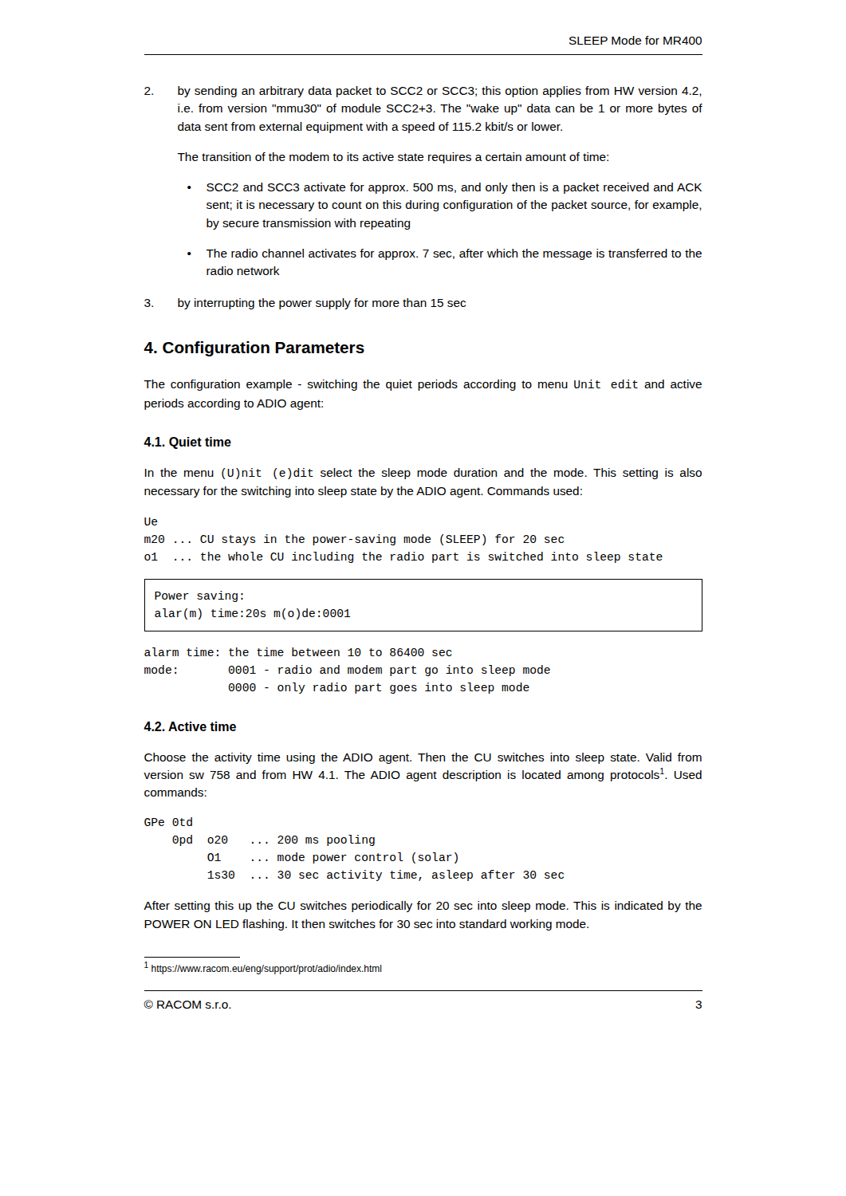SLEEP Mode for MR400
2. by sending an arbitrary data packet to SCC2 or SCC3; this option applies from HW version 4.2, i.e. from version "mmu30" of module SCC2+3. The "wake up" data can be 1 or more bytes of data sent from external equipment with a speed of 115.2 kbit/s or lower.
The transition of the modem to its active state requires a certain amount of time:
SCC2 and SCC3 activate for approx. 500 ms, and only then is a packet received and ACK sent; it is necessary to count on this during configuration of the packet source, for example, by secure transmission with repeating
The radio channel activates for approx. 7 sec, after which the message is transferred to the radio network
3. by interrupting the power supply for more than 15 sec
4. Configuration Parameters
The configuration example - switching the quiet periods according to menu Unit edit and active periods according to ADIO agent:
4.1. Quiet time
In the menu (U)nit (e)dit select the sleep mode duration and the mode. This setting is also necessary for the switching into sleep state by the ADIO agent. Commands used:
Ue
m20 ... CU stays in the power-saving mode (SLEEP) for 20 sec
o1  ... the whole CU including the radio part is switched into sleep state
Power saving:
alar(m) time:20s m(o)de:0001
alarm time: the time between 10 to 86400 sec
mode:       0001 - radio and modem part go into sleep mode
            0000 - only radio part goes into sleep mode
4.2. Active time
Choose the activity time using the ADIO agent. Then the CU switches into sleep state. Valid from version sw 758 and from HW 4.1. The ADIO agent description is located among protocols1. Used commands:
GPe 0td
    0pd  o20   ... 200 ms pooling
         O1    ... mode power control (solar)
         1s30  ... 30 sec activity time, asleep after 30 sec
After setting this up the CU switches periodically for 20 sec into sleep mode. This is indicated by the POWER ON LED flashing. It then switches for 30 sec into standard working mode.
1 https://www.racom.eu/eng/support/prot/adio/index.html
© RACOM s.r.o. 3